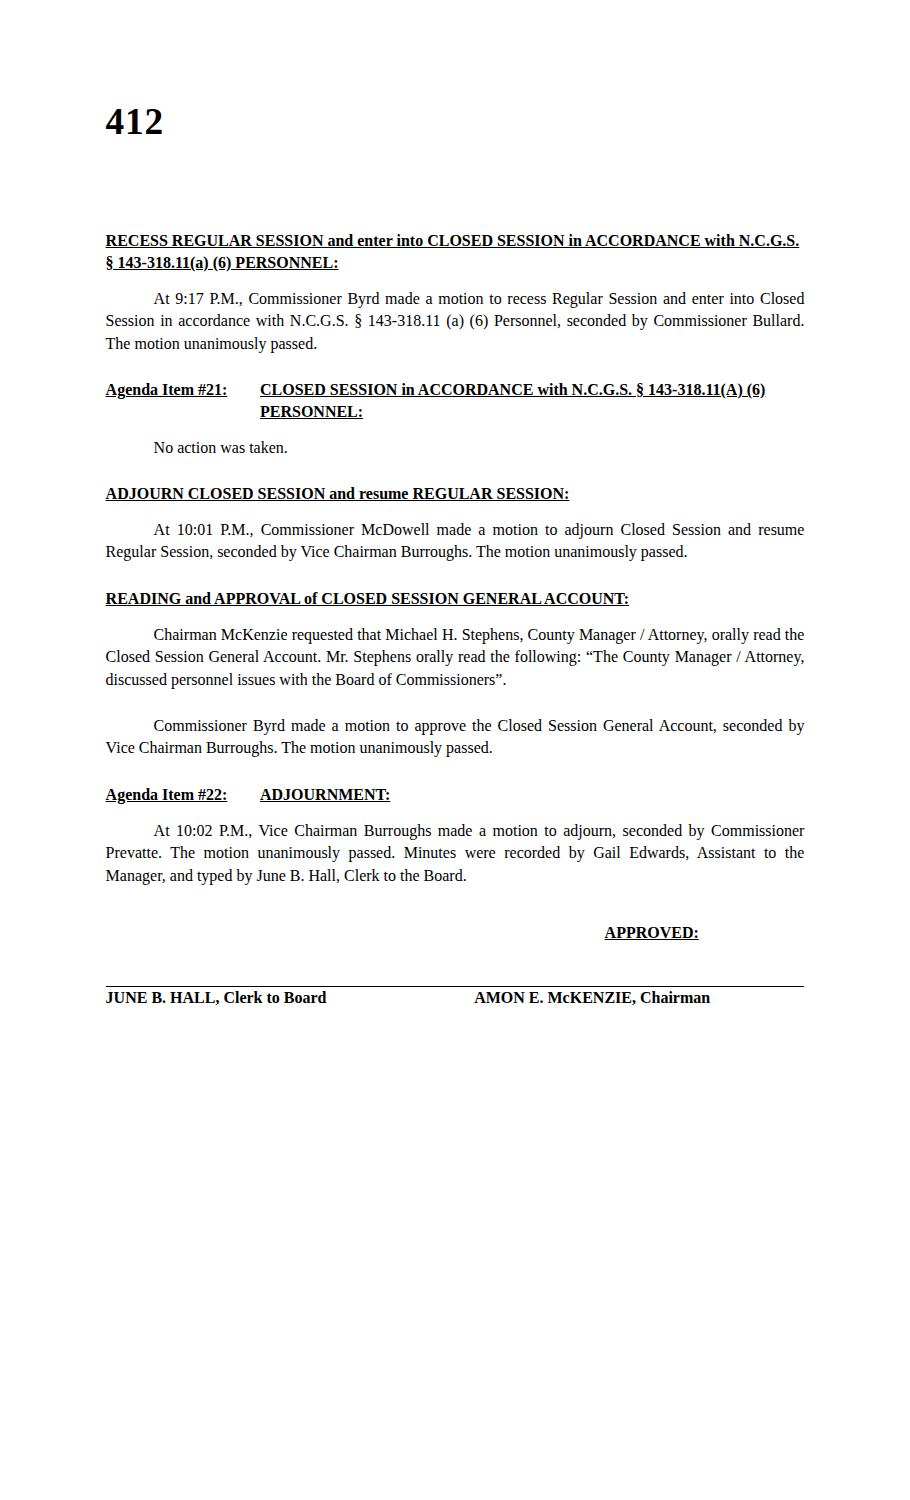412
RECESS REGULAR SESSION and enter into CLOSED SESSION in ACCORDANCE with N.C.G.S. § 143-318.11(a) (6) PERSONNEL:
At 9:17 P.M., Commissioner Byrd made a motion to recess Regular Session and enter into Closed Session in accordance with N.C.G.S. § 143-318.11 (a) (6) Personnel, seconded by Commissioner Bullard. The motion unanimously passed.
| Agenda Item #21: | CLOSED SESSION in ACCORDANCE with N.C.G.S. § 143-318.11(A) (6) PERSONNEL: |
No action was taken.
ADJOURN CLOSED SESSION and resume REGULAR SESSION:
At 10:01 P.M., Commissioner McDowell made a motion to adjourn Closed Session and resume Regular Session, seconded by Vice Chairman Burroughs. The motion unanimously passed.
READING and APPROVAL of CLOSED SESSION GENERAL ACCOUNT:
Chairman McKenzie requested that Michael H. Stephens, County Manager / Attorney, orally read the Closed Session General Account. Mr. Stephens orally read the following: “The County Manager / Attorney, discussed personnel issues with the Board of Commissioners”.
Commissioner Byrd made a motion to approve the Closed Session General Account, seconded by Vice Chairman Burroughs. The motion unanimously passed.
| Agenda Item #22: | ADJOURNMENT: |
At 10:02 P.M., Vice Chairman Burroughs made a motion to adjourn, seconded by Commissioner Prevatte. The motion unanimously passed. Minutes were recorded by Gail Edwards, Assistant to the Manager, and typed by June B. Hall, Clerk to the Board.
APPROVED:
| JUNE B. HALL, Clerk to Board | AMON E. McKENZIE, Chairman |